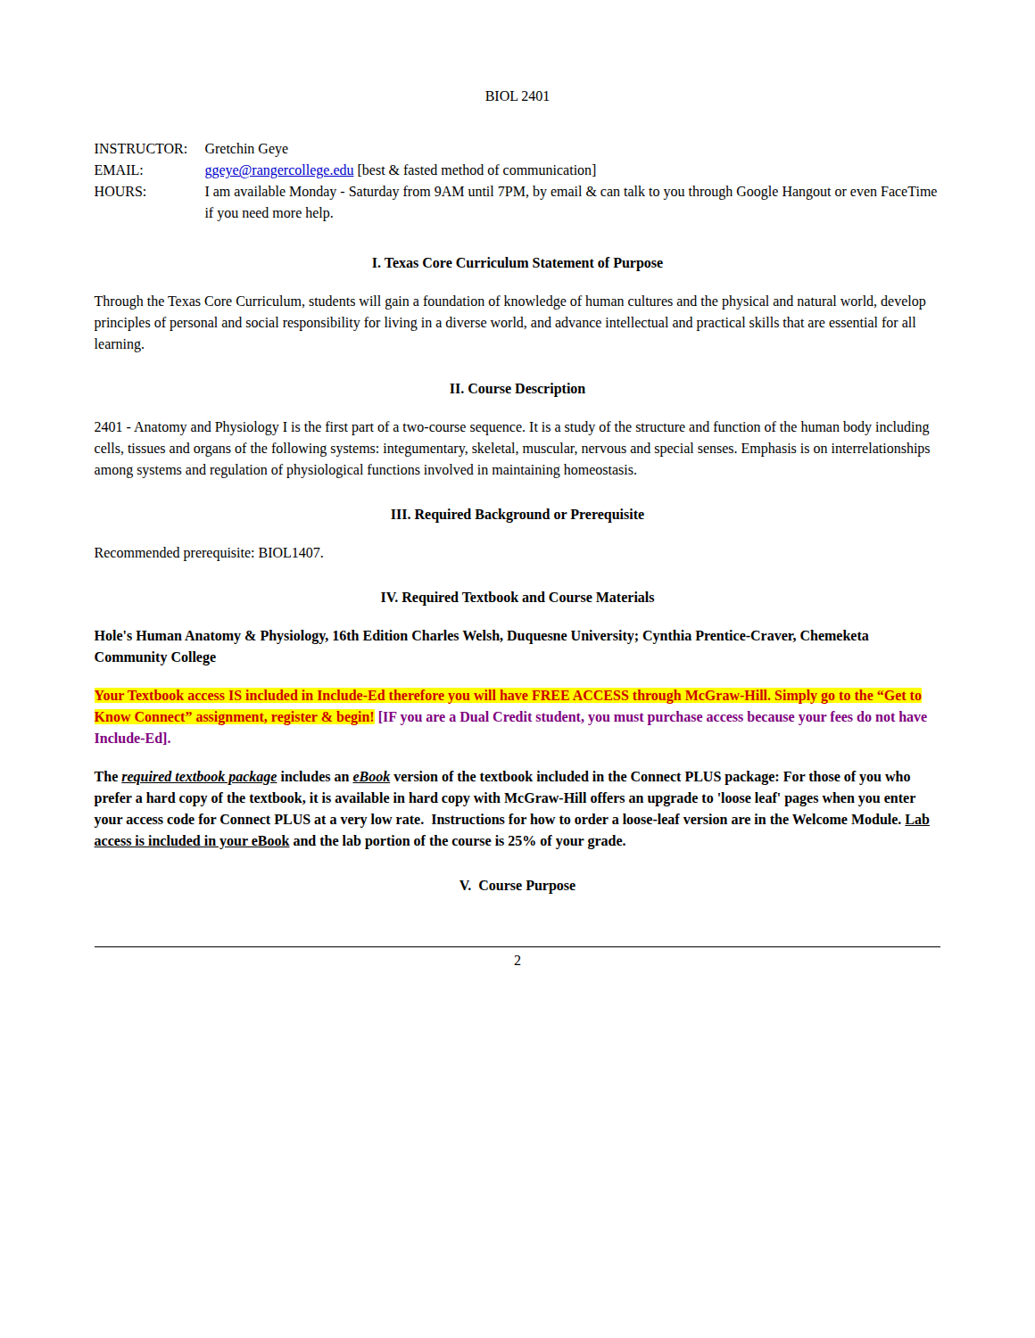BIOL 2401
| INSTRUCTOR: | Gretchin Geye |
| EMAIL: | ggeye@rangercollege.edu [best & fasted method of communication] |
| HOURS: | I am available Monday - Saturday from 9AM until 7PM, by email & can talk to you through Google Hangout or even FaceTime if you need more help. |
I. Texas Core Curriculum Statement of Purpose
Through the Texas Core Curriculum, students will gain a foundation of knowledge of human cultures and the physical and natural world, develop principles of personal and social responsibility for living in a diverse world, and advance intellectual and practical skills that are essential for all learning.
II. Course Description
2401 - Anatomy and Physiology I is the first part of a two-course sequence. It is a study of the structure and function of the human body including cells, tissues and organs of the following systems: integumentary, skeletal, muscular, nervous and special senses. Emphasis is on interrelationships among systems and regulation of physiological functions involved in maintaining homeostasis.
III. Required Background or Prerequisite
Recommended prerequisite: BIOL1407.
IV. Required Textbook and Course Materials
Hole's Human Anatomy & Physiology, 16th Edition Charles Welsh, Duquesne University; Cynthia Prentice-Craver, Chemeketa Community College
Your Textbook access IS included in Include-Ed therefore you will have FREE ACCESS through McGraw-Hill. Simply go to the “Get to Know Connect” assignment, register & begin! [IF you are a Dual Credit student, you must purchase access because your fees do not have Include-Ed].
The required textbook package includes an eBook version of the textbook included in the Connect PLUS package: For those of you who prefer a hard copy of the textbook, it is available in hard copy with McGraw-Hill offers an upgrade to 'loose leaf' pages when you enter your access code for Connect PLUS at a very low rate. Instructions for how to order a loose-leaf version are in the Welcome Module. Lab access is included in your eBook and the lab portion of the course is 25% of your grade.
V. Course Purpose
2